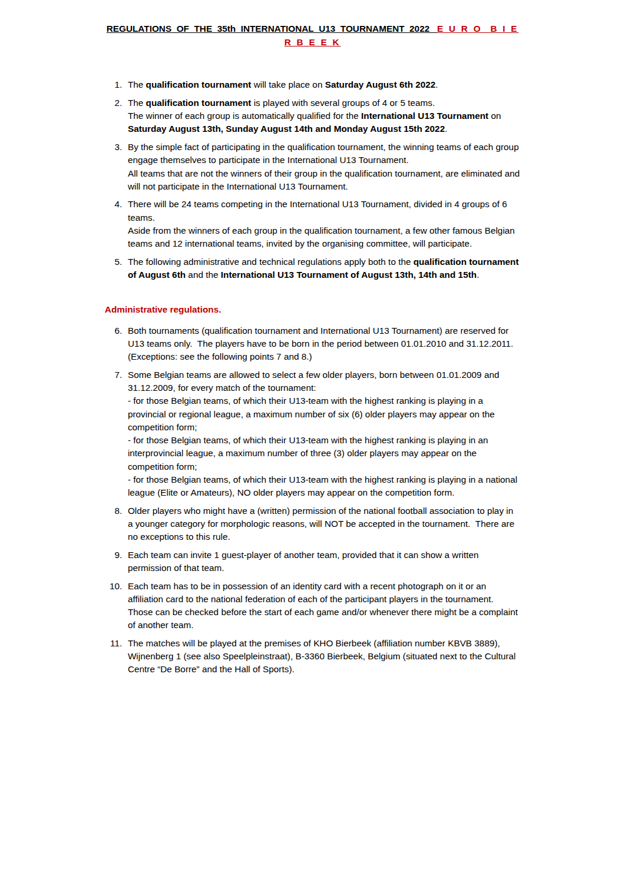REGULATIONS OF THE 35th INTERNATIONAL U13 TOURNAMENT 2022 E U R O B I E R B E E K
The qualification tournament will take place on Saturday August 6th 2022.
The qualification tournament is played with several groups of 4 or 5 teams.
The winner of each group is automatically qualified for the International U13 Tournament on Saturday August 13th, Sunday August 14th and Monday August 15th 2022.
By the simple fact of participating in the qualification tournament, the winning teams of each group engage themselves to participate in the International U13 Tournament.
All teams that are not the winners of their group in the qualification tournament, are eliminated and will not participate in the International U13 Tournament.
There will be 24 teams competing in the International U13 Tournament, divided in 4 groups of 6 teams.
Aside from the winners of each group in the qualification tournament, a few other famous Belgian teams and 12 international teams, invited by the organising committee, will participate.
The following administrative and technical regulations apply both to the qualification tournament of August 6th and the International U13 Tournament of August 13th, 14th and 15th.
Administrative regulations.
Both tournaments (qualification tournament and International U13 Tournament) are reserved for U13 teams only. The players have to be born in the period between 01.01.2010 and 31.12.2011. (Exceptions: see the following points 7 and 8.)
Some Belgian teams are allowed to select a few older players, born between 01.01.2009 and 31.12.2009, for every match of the tournament:
- for those Belgian teams, of which their U13-team with the highest ranking is playing in a provincial or regional league, a maximum number of six (6) older players may appear on the competition form;
- for those Belgian teams, of which their U13-team with the highest ranking is playing in an interprovincial league, a maximum number of three (3) older players may appear on the competition form;
- for those Belgian teams, of which their U13-team with the highest ranking is playing in a national league (Elite or Amateurs), NO older players may appear on the competition form.
Older players who might have a (written) permission of the national football association to play in a younger category for morphologic reasons, will NOT be accepted in the tournament. There are no exceptions to this rule.
Each team can invite 1 guest-player of another team, provided that it can show a written permission of that team.
Each team has to be in possession of an identity card with a recent photograph on it or an affiliation card to the national federation of each of the participant players in the tournament. Those can be checked before the start of each game and/or whenever there might be a complaint of another team.
The matches will be played at the premises of KHO Bierbeek (affiliation number KBVB 3889), Wijnenberg 1 (see also Speelpleinstraat), B-3360 Bierbeek, Belgium (situated next to the Cultural Centre “De Borre” and the Hall of Sports).